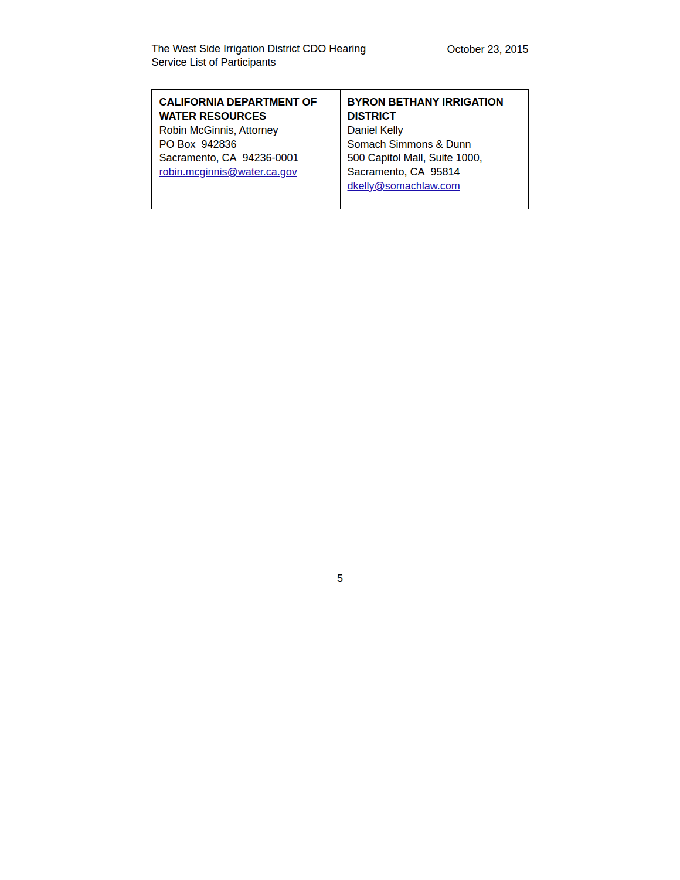The West Side Irrigation District CDO Hearing
Service List of Participants
October 23, 2015
| CALIFORNIA DEPARTMENT OF WATER RESOURCES Robin McGinnis, Attorney PO Box 942836 Sacramento, CA 94236-0001 robin.mcginnis@water.ca.gov | BYRON BETHANY IRRIGATION DISTRICT Daniel Kelly Somach Simmons & Dunn 500 Capitol Mall, Suite 1000, Sacramento, CA 95814 dkelly@somachlaw.com |
5